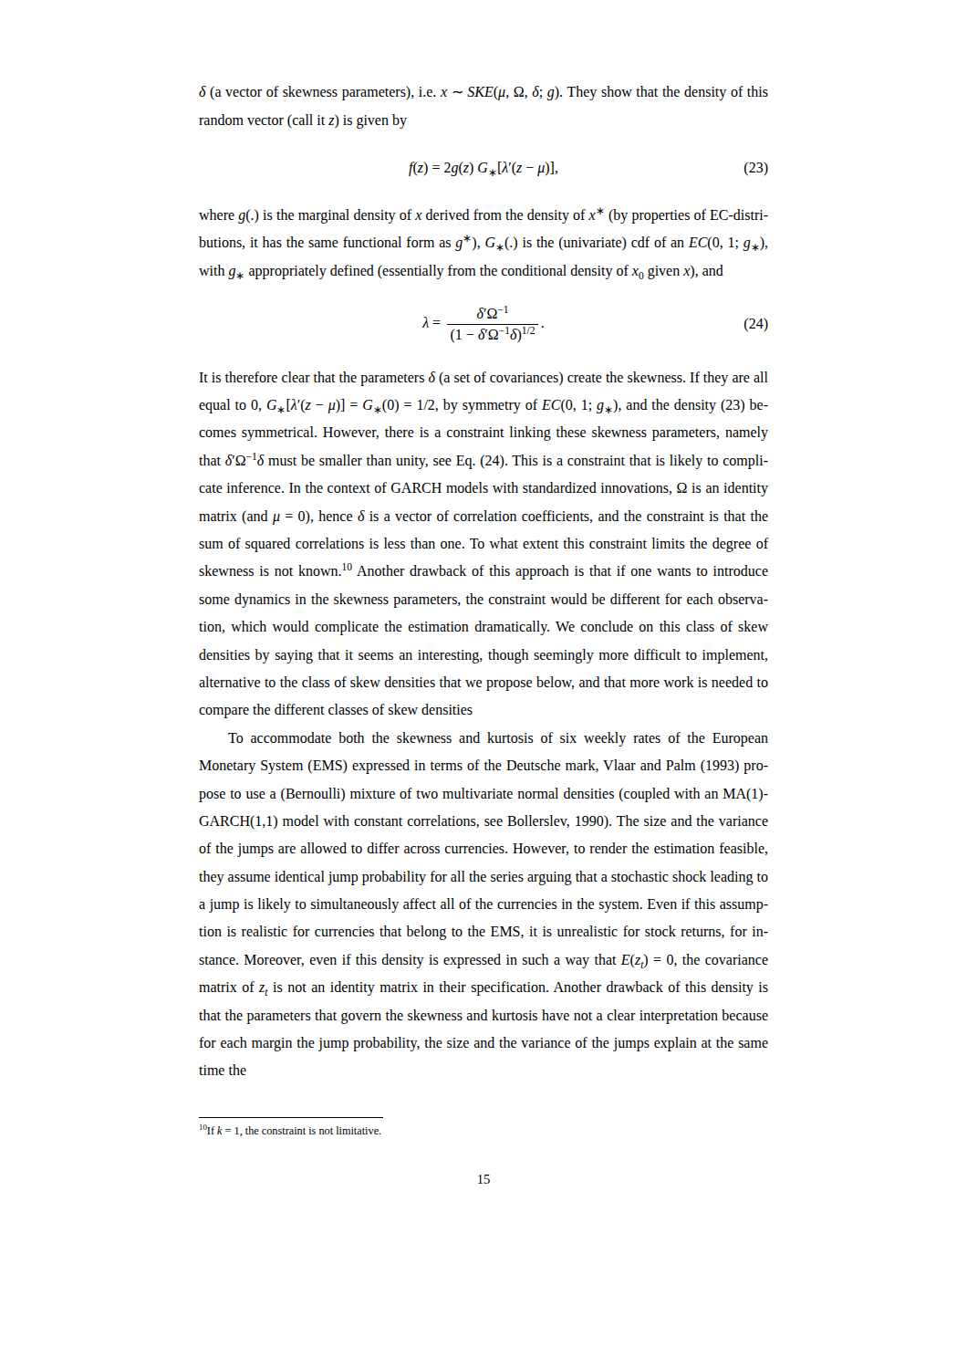δ (a vector of skewness parameters), i.e. x ∼ SKE(μ, Ω, δ; g). They show that the density of this random vector (call it z) is given by
f(z) = 2g(z) G∗[λ′(z − μ)], (23)
where g(.) is the marginal density of x derived from the density of x∗ (by properties of EC-distributions, it has the same functional form as g∗), G∗(.) is the (univariate) cdf of an EC(0, 1; g∗), with g∗ appropriately defined (essentially from the conditional density of x0 given x), and
λ = δ′Ω−1 (1 − δ′Ω−1δ)1/2 . (24)
It is therefore clear that the parameters δ (a set of covariances) create the skewness. If they are all equal to 0, G∗[λ′(z − μ)] = G∗(0) = 1/2, by symmetry of EC(0, 1; g∗), and the density (23) becomes symmetrical. However, there is a constraint linking these skewness parameters, namely that δ′Ω−1δ must be smaller than unity, see Eq. (24). This is a constraint that is likely to complicate inference. In the context of GARCH models with standardized innovations, Ω is an identity matrix (and μ = 0), hence δ is a vector of correlation coefficients, and the constraint is that the sum of squared correlations is less than one. To what extent this constraint limits the degree of skewness is not known.10 Another drawback of this approach is that if one wants to introduce some dynamics in the skewness parameters, the constraint would be different for each observation, which would complicate the estimation dramatically. We conclude on this class of skew densities by saying that it seems an interesting, though seemingly more difficult to implement, alternative to the class of skew densities that we propose below, and that more work is needed to compare the different classes of skew densities
To accommodate both the skewness and kurtosis of six weekly rates of the European Monetary System (EMS) expressed in terms of the Deutsche mark, Vlaar and Palm (1993) propose to use a (Bernoulli) mixture of two multivariate normal densities (coupled with an MA(1)-GARCH(1,1) model with constant correlations, see Bollerslev, 1990). The size and the variance of the jumps are allowed to differ across currencies. However, to render the estimation feasible, they assume identical jump probability for all the series arguing that a stochastic shock leading to a jump is likely to simultaneously affect all of the currencies in the system. Even if this assumption is realistic for currencies that belong to the EMS, it is unrealistic for stock returns, for instance. Moreover, even if this density is expressed in such a way that E(zt) = 0, the covariance matrix of zt is not an identity matrix in their specification. Another drawback of this density is that the parameters that govern the skewness and kurtosis have not a clear interpretation because for each margin the jump probability, the size and the variance of the jumps explain at the same time the
10If k = 1, the constraint is not limitative.
15